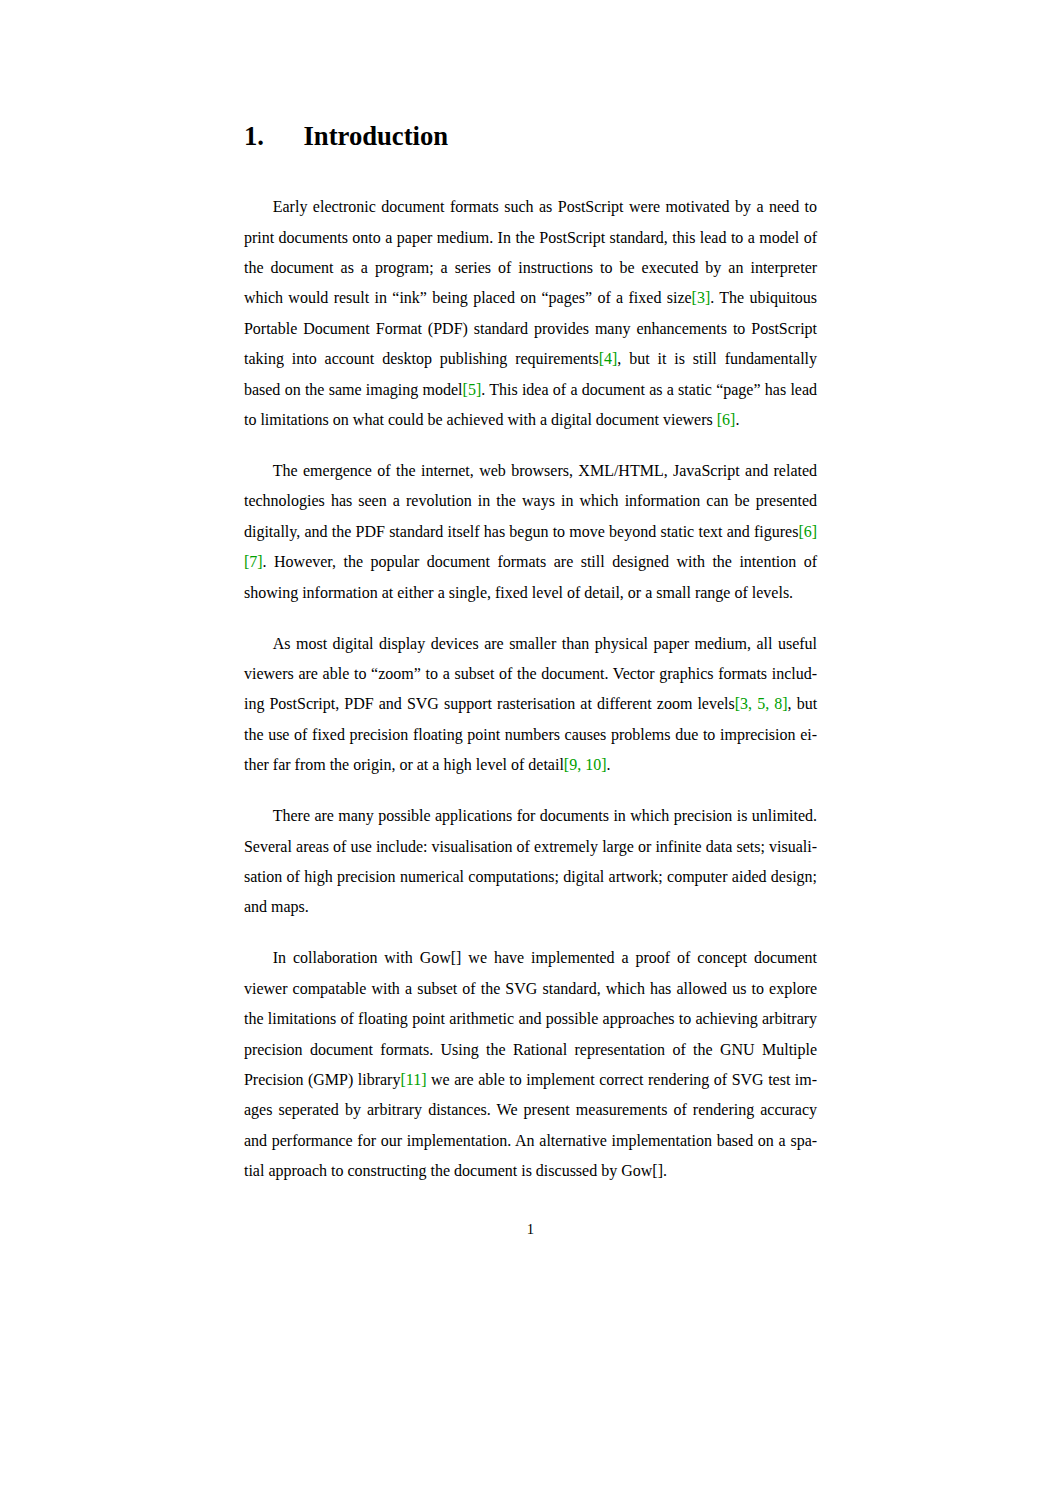1. Introduction
Early electronic document formats such as PostScript were motivated by a need to print documents onto a paper medium. In the PostScript standard, this lead to a model of the document as a program; a series of instructions to be executed by an interpreter which would result in “ink” being placed on “pages” of a fixed size[3]. The ubiquitous Portable Document Format (PDF) standard provides many enhancements to PostScript taking into account desktop publishing requirements[4], but it is still fundamentally based on the same imaging model[5]. This idea of a document as a static “page” has lead to limitations on what could be achieved with a digital document viewers [6].
The emergence of the internet, web browsers, XML/HTML, JavaScript and related technologies has seen a revolution in the ways in which information can be presented digitally, and the PDF standard itself has begun to move beyond static text and figures[6] [7]. However, the popular document formats are still designed with the intention of showing information at either a single, fixed level of detail, or a small range of levels.
As most digital display devices are smaller than physical paper medium, all useful viewers are able to “zoom” to a subset of the document. Vector graphics formats including PostScript, PDF and SVG support rasterisation at different zoom levels[3, 5, 8], but the use of fixed precision floating point numbers causes problems due to imprecision either far from the origin, or at a high level of detail[9, 10].
There are many possible applications for documents in which precision is unlimited. Several areas of use include: visualisation of extremely large or infinite data sets; visualisation of high precision numerical computations; digital artwork; computer aided design; and maps.
In collaboration with Gow[] we have implemented a proof of concept document viewer compatable with a subset of the SVG standard, which has allowed us to explore the limitations of floating point arithmetic and possible approaches to achieving arbitrary precision document formats. Using the Rational representation of the GNU Multiple Precision (GMP) library[11] we are able to implement correct rendering of SVG test images seperated by arbitrary distances. We present measurements of rendering accuracy and performance for our implementation. An alternative implementation based on a spatial approach to constructing the document is discussed by Gow[].
1